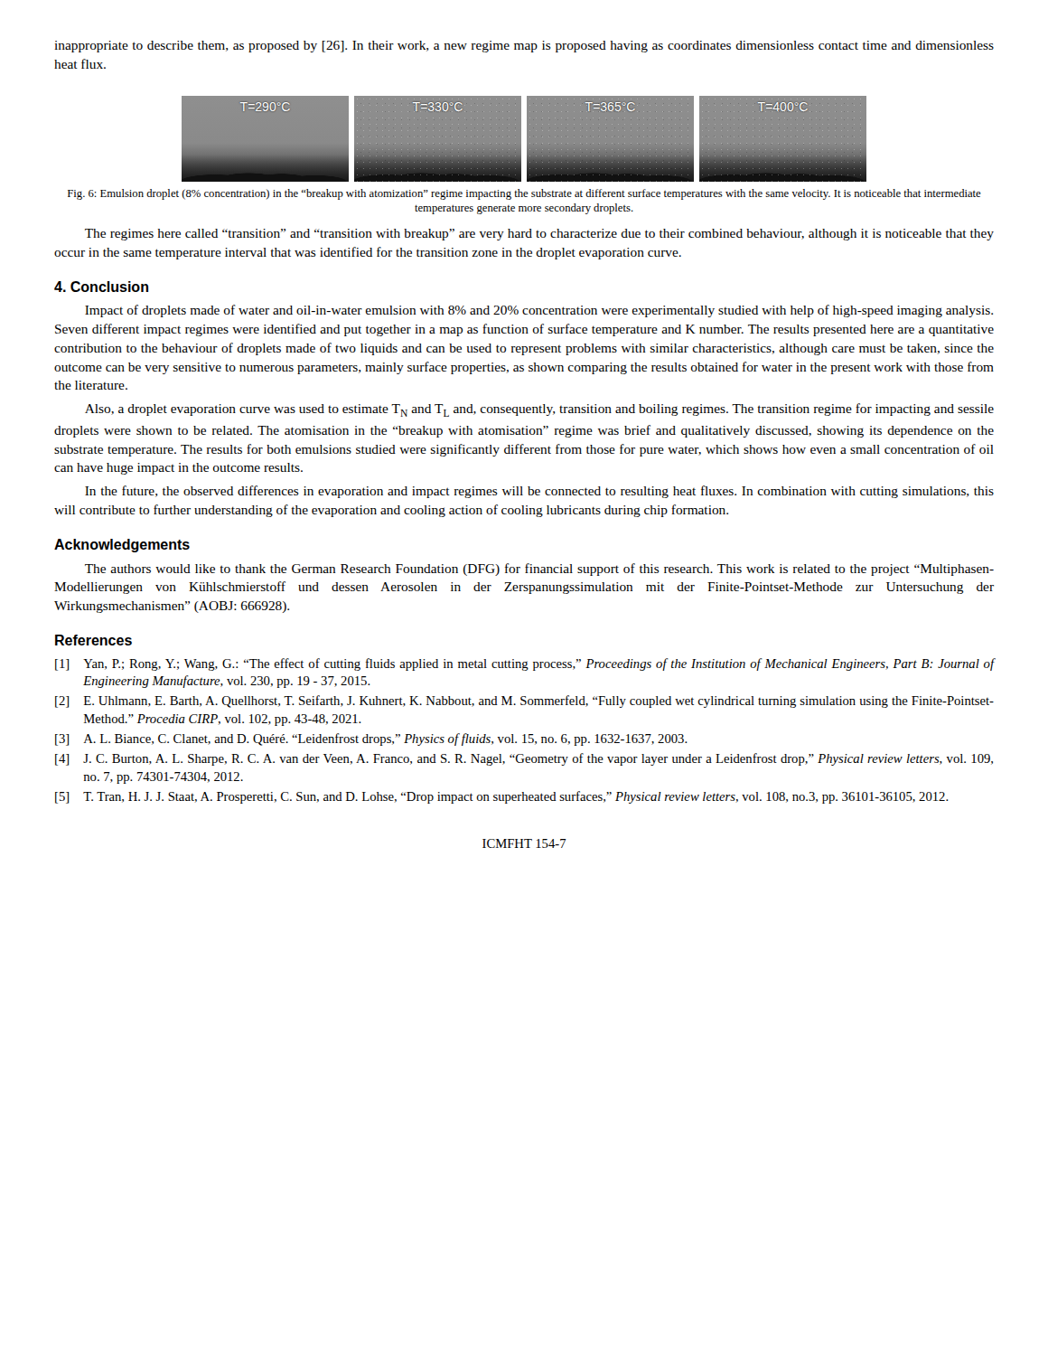inappropriate to describe them, as proposed by [26]. In their work, a new regime map is proposed having as coordinates dimensionless contact time and dimensionless heat flux.
T=290°C
T=330°C
T=365°C
T=400°C
Fig. 6: Emulsion droplet (8% concentration) in the “breakup with atomization” regime impacting the substrate at different surface temperatures with the same velocity. It is noticeable that intermediate temperatures generate more secondary droplets.
The regimes here called “transition” and “transition with breakup” are very hard to characterize due to their combined behaviour, although it is noticeable that they occur in the same temperature interval that was identified for the transition zone in the droplet evaporation curve.
4. Conclusion
Impact of droplets made of water and oil-in-water emulsion with 8% and 20% concentration were experimentally studied with help of high-speed imaging analysis. Seven different impact regimes were identified and put together in a map as function of surface temperature and K number. The results presented here are a quantitative contribution to the behaviour of droplets made of two liquids and can be used to represent problems with similar characteristics, although care must be taken, since the outcome can be very sensitive to numerous parameters, mainly surface properties, as shown comparing the results obtained for water in the present work with those from the literature.
Also, a droplet evaporation curve was used to estimate TN and TL and, consequently, transition and boiling regimes. The transition regime for impacting and sessile droplets were shown to be related. The atomisation in the “breakup with atomisation” regime was brief and qualitatively discussed, showing its dependence on the substrate temperature. The results for both emulsions studied were significantly different from those for pure water, which shows how even a small concentration of oil can have huge impact in the outcome results.
In the future, the observed differences in evaporation and impact regimes will be connected to resulting heat fluxes. In combination with cutting simulations, this will contribute to further understanding of the evaporation and cooling action of cooling lubricants during chip formation.
Acknowledgements
The authors would like to thank the German Research Foundation (DFG) for financial support of this research. This work is related to the project “Multiphasen-Modellierungen von Kühlschmierstoff und dessen Aerosolen in der Zerspanungssimulation mit der Finite-Pointset-Methode zur Untersuchung der Wirkungsmechanismen” (AOBJ: 666928).
References
[1]
Yan, P.; Rong, Y.; Wang, G.: “The effect of cutting fluids applied in metal cutting process,” Proceedings of the Institution of Mechanical Engineers, Part B: Journal of Engineering Manufacture, vol. 230, pp. 19 - 37, 2015.
[2]
E. Uhlmann, E. Barth, A. Quellhorst, T. Seifarth, J. Kuhnert, K. Nabbout, and M. Sommerfeld, “Fully coupled wet cylindrical turning simulation using the Finite-Pointset-Method.” Procedia CIRP, vol. 102, pp. 43-48, 2021.
[3]
A. L. Biance, C. Clanet, and D. Quéré. “Leidenfrost drops,” Physics of fluids, vol. 15, no. 6, pp. 1632-1637, 2003.
[4]
J. C. Burton, A. L. Sharpe, R. C. A. van der Veen, A. Franco, and S. R. Nagel, “Geometry of the vapor layer under a Leidenfrost drop,” Physical review letters, vol. 109, no. 7, pp. 74301-74304, 2012.
[5]
T. Tran, H. J. J. Staat, A. Prosperetti, C. Sun, and D. Lohse, “Drop impact on superheated surfaces,” Physical review letters, vol. 108, no.3, pp. 36101-36105, 2012.
ICMFHT 154-7